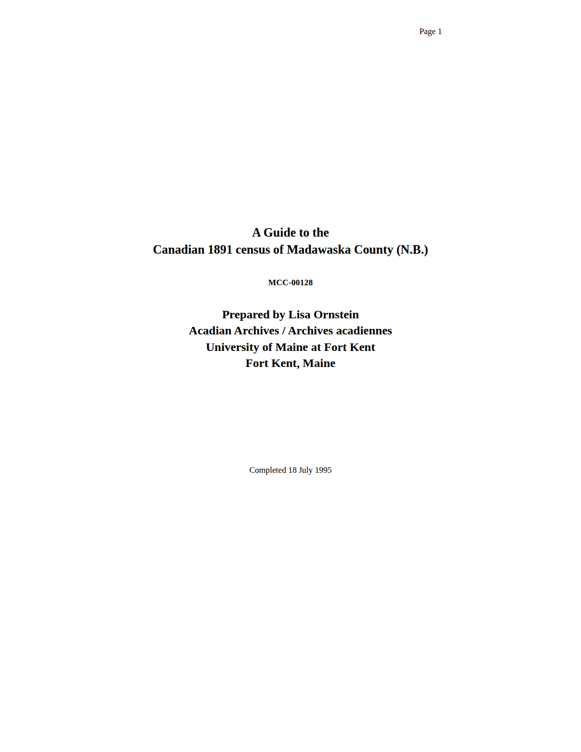Page 1
A Guide to the
Canadian 1891 census of Madawaska County (N.B.)
MCC-00128
Prepared by Lisa Ornstein
Acadian Archives / Archives acadiennes
University of Maine at Fort Kent
Fort Kent, Maine
Completed 18 July 1995